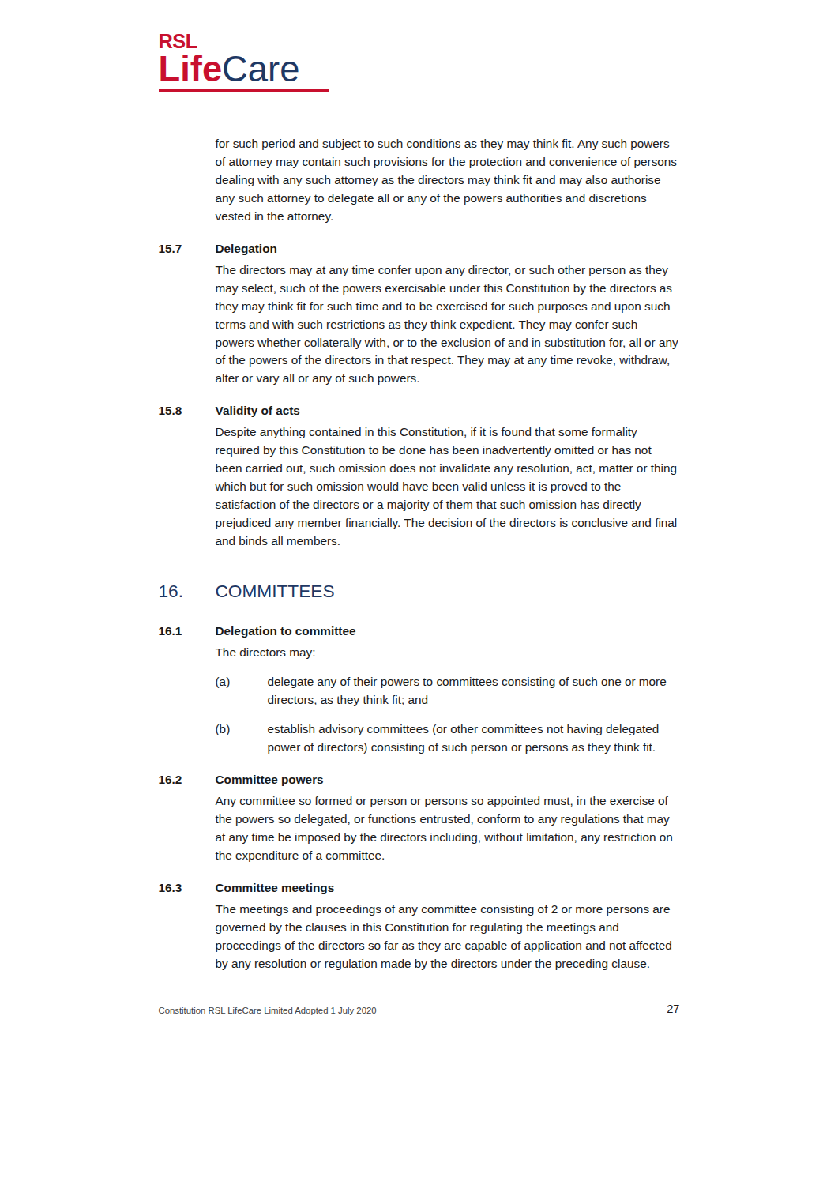RSL
Life Care
for such period and subject to such conditions as they may think fit. Any such powers of attorney may contain such provisions for the protection and convenience of persons dealing with any such attorney as the directors may think fit and may also authorise any such attorney to delegate all or any of the powers authorities and discretions vested in the attorney.
15.7
Delegation
The directors may at any time confer upon any director, or such other person as they may select, such of the powers exercisable under this Constitution by the directors as they may think fit for such time and to be exercised for such purposes and upon such terms and with such restrictions as they think expedient. They may confer such powers whether collaterally with, or to the exclusion of and in substitution for, all or any of the powers of the directors in that respect. They may at any time revoke, withdraw, alter or vary all or any of such powers.
15.8
Validity of acts
Despite anything contained in this Constitution, if it is found that some formality required by this Constitution to be done has been inadvertently omitted or has not been carried out, such omission does not invalidate any resolution, act, matter or thing which but for such omission would have been valid unless it is proved to the satisfaction of the directors or a majority of them that such omission has directly prejudiced any member financially. The decision of the directors is conclusive and final and binds all members.
16. COMMITTEES
16.1
Delegation to committee
The directors may:
(a)
delegate any of their powers to committees consisting of such one or more directors, as they think fit; and
(b)
establish advisory committees (or other committees not having delegated power of directors) consisting of such person or persons as they think fit.
16.2
Committee powers
Any committee so formed or person or persons so appointed must, in the exercise of the powers so delegated, or functions entrusted, conform to any regulations that may at any time be imposed by the directors including, without limitation, any restriction on the expenditure of a committee.
16.3
Committee meetings
The meetings and proceedings of any committee consisting of 2 or more persons are governed by the clauses in this Constitution for regulating the meetings and proceedings of the directors so far as they are capable of application and not affected by any resolution or regulation made by the directors under the preceding clause.
Constitution RSL LifeCare Limited Adopted 1 July 2020 27